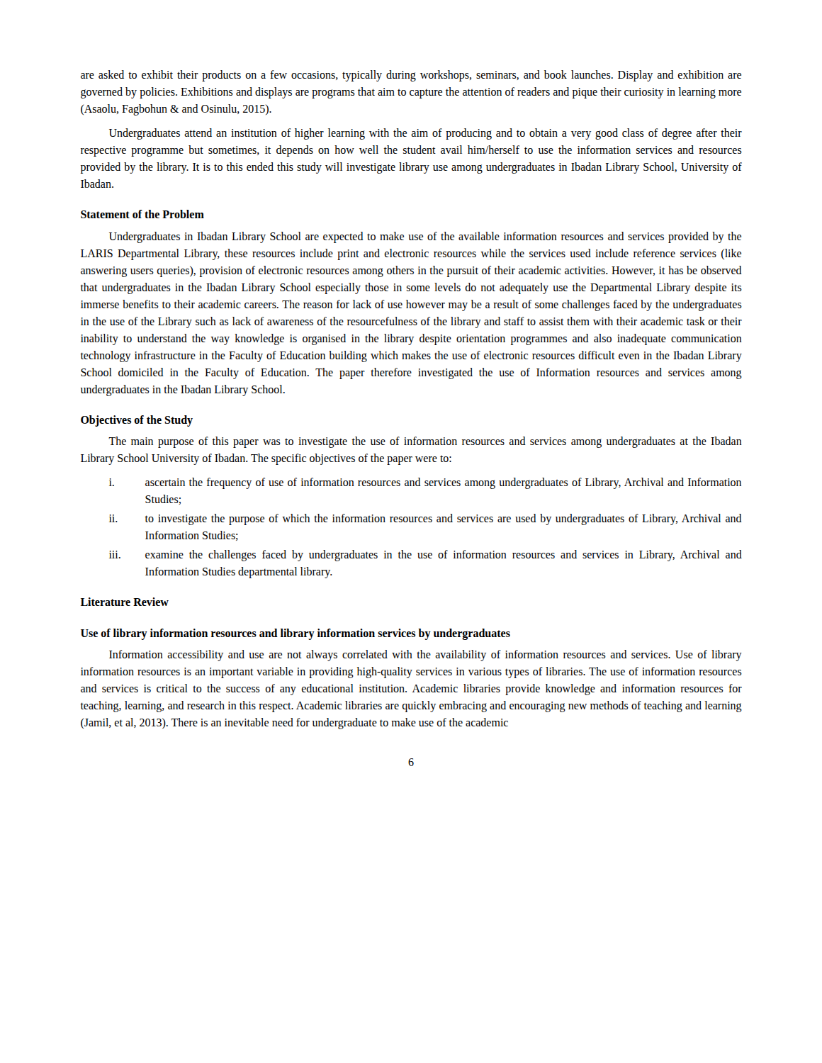are asked to exhibit their products on a few occasions, typically during workshops, seminars, and book launches. Display and exhibition are governed by policies. Exhibitions and displays are programs that aim to capture the attention of readers and pique their curiosity in learning more (Asaolu, Fagbohun & and Osinulu, 2015).
Undergraduates attend an institution of higher learning with the aim of producing and to obtain a very good class of degree after their respective programme but sometimes, it depends on how well the student avail him/herself to use the information services and resources provided by the library. It is to this ended this study will investigate library use among undergraduates in Ibadan Library School, University of Ibadan.
Statement of the Problem
Undergraduates in Ibadan Library School are expected to make use of the available information resources and services provided by the LARIS Departmental Library, these resources include print and electronic resources while the services used include reference services (like answering users queries), provision of electronic resources among others in the pursuit of their academic activities. However, it has be observed that undergraduates in the Ibadan Library School especially those in some levels do not adequately use the Departmental Library despite its immerse benefits to their academic careers. The reason for lack of use however may be a result of some challenges faced by the undergraduates in the use of the Library such as lack of awareness of the resourcefulness of the library and staff to assist them with their academic task or their inability to understand the way knowledge is organised in the library despite orientation programmes and also inadequate communication technology infrastructure in the Faculty of Education building which makes the use of electronic resources difficult even in the Ibadan Library School domiciled in the Faculty of Education. The paper therefore investigated the use of Information resources and services among undergraduates in the Ibadan Library School.
Objectives of the Study
The main purpose of this paper was to investigate the use of information resources and services among undergraduates at the Ibadan Library School University of Ibadan. The specific objectives of the paper were to:
i. ascertain the frequency of use of information resources and services among undergraduates of Library, Archival and Information Studies;
ii. to investigate the purpose of which the information resources and services are used by undergraduates of Library, Archival and Information Studies;
iii. examine the challenges faced by undergraduates in the use of information resources and services in Library, Archival and Information Studies departmental library.
Literature Review
Use of library information resources and library information services by undergraduates
Information accessibility and use are not always correlated with the availability of information resources and services. Use of library information resources is an important variable in providing high-quality services in various types of libraries. The use of information resources and services is critical to the success of any educational institution. Academic libraries provide knowledge and information resources for teaching, learning, and research in this respect. Academic libraries are quickly embracing and encouraging new methods of teaching and learning (Jamil, et al, 2013). There is an inevitable need for undergraduate to make use of the academic
6